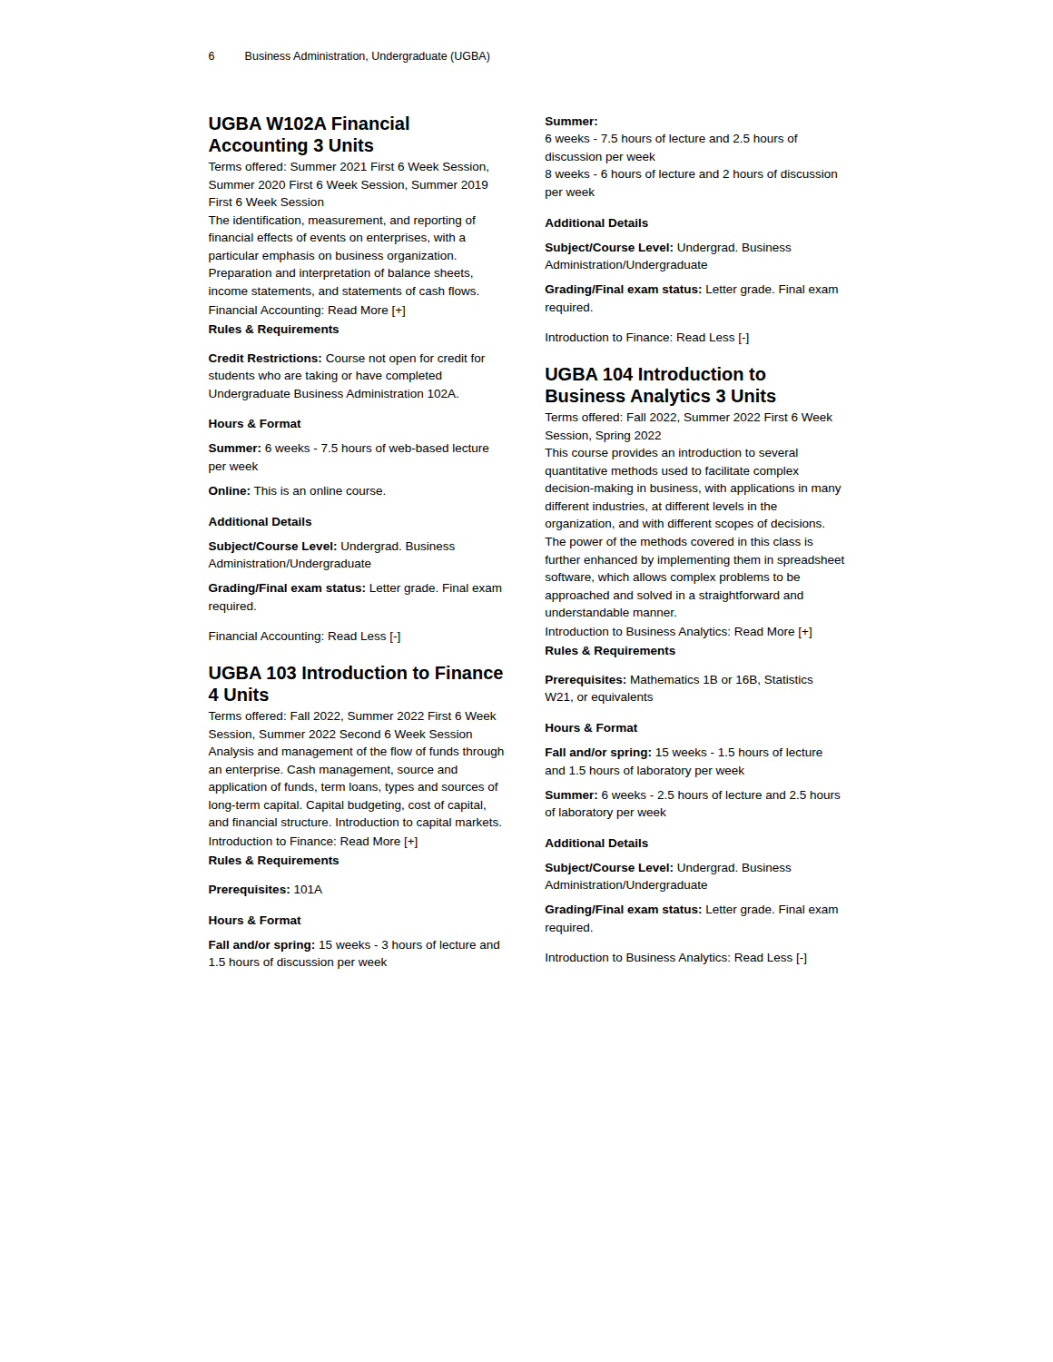6 Business Administration, Undergraduate (UGBA)
UGBA W102A Financial Accounting 3 Units
Terms offered: Summer 2021 First 6 Week Session, Summer 2020 First 6 Week Session, Summer 2019 First 6 Week Session
The identification, measurement, and reporting of financial effects of events on enterprises, with a particular emphasis on business organization. Preparation and interpretation of balance sheets, income statements, and statements of cash flows.
Financial Accounting: Read More [+]
Rules & Requirements
Credit Restrictions: Course not open for credit for students who are taking or have completed Undergraduate Business Administration 102A.
Hours & Format
Summer: 6 weeks - 7.5 hours of web-based lecture per week
Online: This is an online course.
Additional Details
Subject/Course Level: Undergrad. Business Administration/Undergraduate
Grading/Final exam status: Letter grade. Final exam required.
Financial Accounting: Read Less [-]
UGBA 103 Introduction to Finance 4 Units
Terms offered: Fall 2022, Summer 2022 First 6 Week Session, Summer 2022 Second 6 Week Session
Analysis and management of the flow of funds through an enterprise. Cash management, source and application of funds, term loans, types and sources of long-term capital. Capital budgeting, cost of capital, and financial structure. Introduction to capital markets.
Introduction to Finance: Read More [+]
Rules & Requirements
Prerequisites: 101A
Hours & Format
Fall and/or spring: 15 weeks - 3 hours of lecture and 1.5 hours of discussion per week
Summer:
6 weeks - 7.5 hours of lecture and 2.5 hours of discussion per week
8 weeks - 6 hours of lecture and 2 hours of discussion per week
Additional Details
Subject/Course Level: Undergrad. Business Administration/Undergraduate
Grading/Final exam status: Letter grade. Final exam required.
Introduction to Finance: Read Less [-]
UGBA 104 Introduction to Business Analytics 3 Units
Terms offered: Fall 2022, Summer 2022 First 6 Week Session, Spring 2022
This course provides an introduction to several quantitative methods used to facilitate complex decision-making in business, with applications in many different industries, at different levels in the organization, and with different scopes of decisions. The power of the methods covered in this class is further enhanced by implementing them in spreadsheet software, which allows complex problems to be approached and solved in a straightforward and understandable manner.
Introduction to Business Analytics: Read More [+]
Rules & Requirements
Prerequisites: Mathematics 1B or 16B, Statistics W21, or equivalents
Hours & Format
Fall and/or spring: 15 weeks - 1.5 hours of lecture and 1.5 hours of laboratory per week
Summer: 6 weeks - 2.5 hours of lecture and 2.5 hours of laboratory per week
Additional Details
Subject/Course Level: Undergrad. Business Administration/Undergraduate
Grading/Final exam status: Letter grade. Final exam required.
Introduction to Business Analytics: Read Less [-]